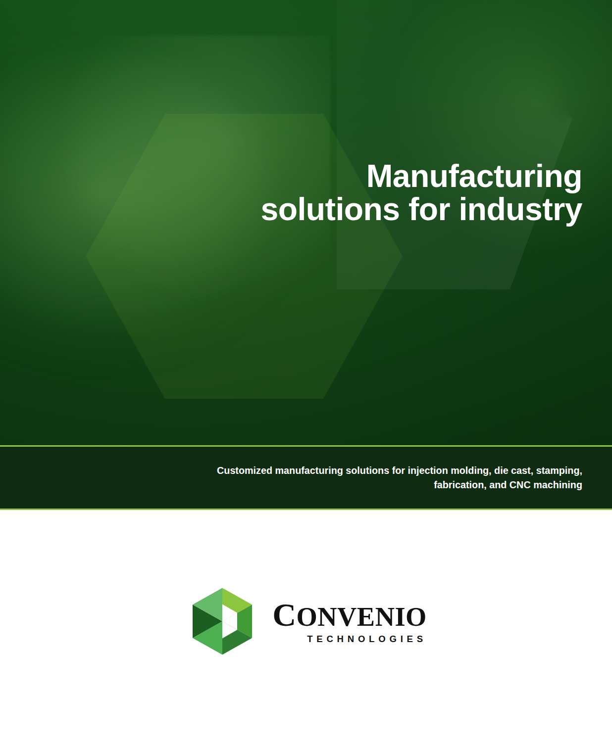Manufacturing
solutions for industry
Customized manufacturing solutions for injection molding, die cast, stamping, fabrication, and CNC machining
Convenio
Technologies